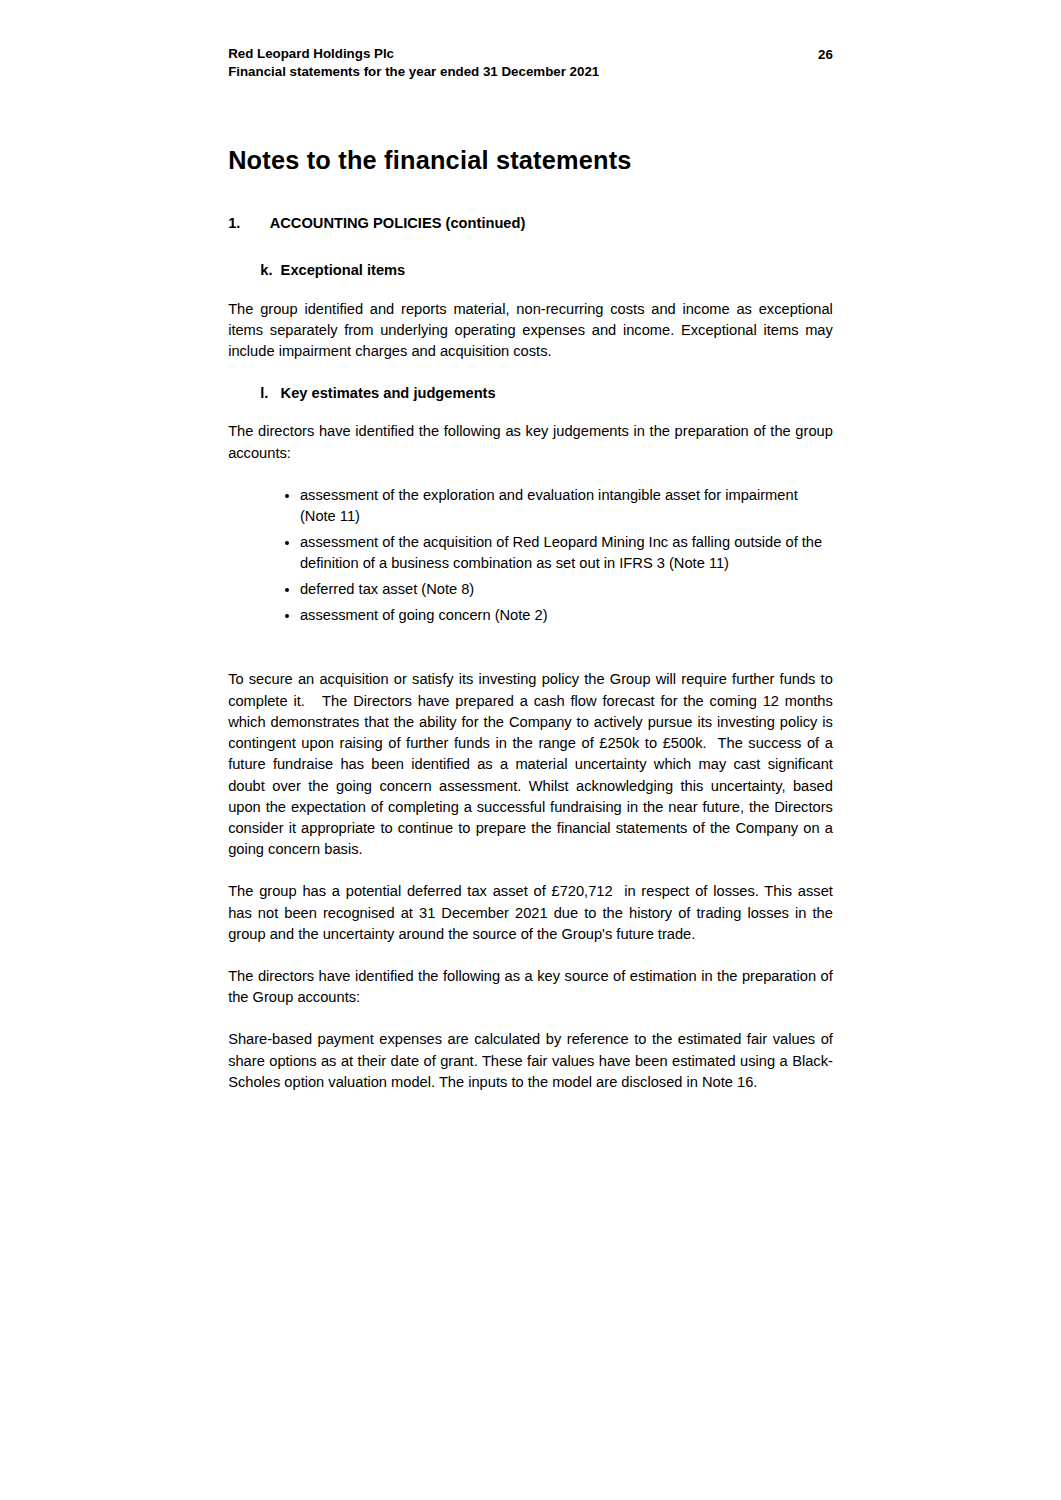Red Leopard Holdings Plc
Financial statements for the year ended 31 December 2021
26
Notes to the financial statements
1. ACCOUNTING POLICIES (continued)
k. Exceptional items
The group identified and reports material, non-recurring costs and income as exceptional items separately from underlying operating expenses and income. Exceptional items may include impairment charges and acquisition costs.
l. Key estimates and judgements
The directors have identified the following as key judgements in the preparation of the group accounts:
assessment of the exploration and evaluation intangible asset for impairment (Note 11)
assessment of the acquisition of Red Leopard Mining Inc as falling outside of the definition of a business combination as set out in IFRS 3 (Note 11)
deferred tax asset (Note 8)
assessment of going concern (Note 2)
To secure an acquisition or satisfy its investing policy the Group will require further funds to complete it. The Directors have prepared a cash flow forecast for the coming 12 months which demonstrates that the ability for the Company to actively pursue its investing policy is contingent upon raising of further funds in the range of £250k to £500k. The success of a future fundraise has been identified as a material uncertainty which may cast significant doubt over the going concern assessment. Whilst acknowledging this uncertainty, based upon the expectation of completing a successful fundraising in the near future, the Directors consider it appropriate to continue to prepare the financial statements of the Company on a going concern basis.
The group has a potential deferred tax asset of £720,712 in respect of losses. This asset has not been recognised at 31 December 2021 due to the history of trading losses in the group and the uncertainty around the source of the Group's future trade.
The directors have identified the following as a key source of estimation in the preparation of the Group accounts:
Share-based payment expenses are calculated by reference to the estimated fair values of share options as at their date of grant. These fair values have been estimated using a Black-Scholes option valuation model. The inputs to the model are disclosed in Note 16.